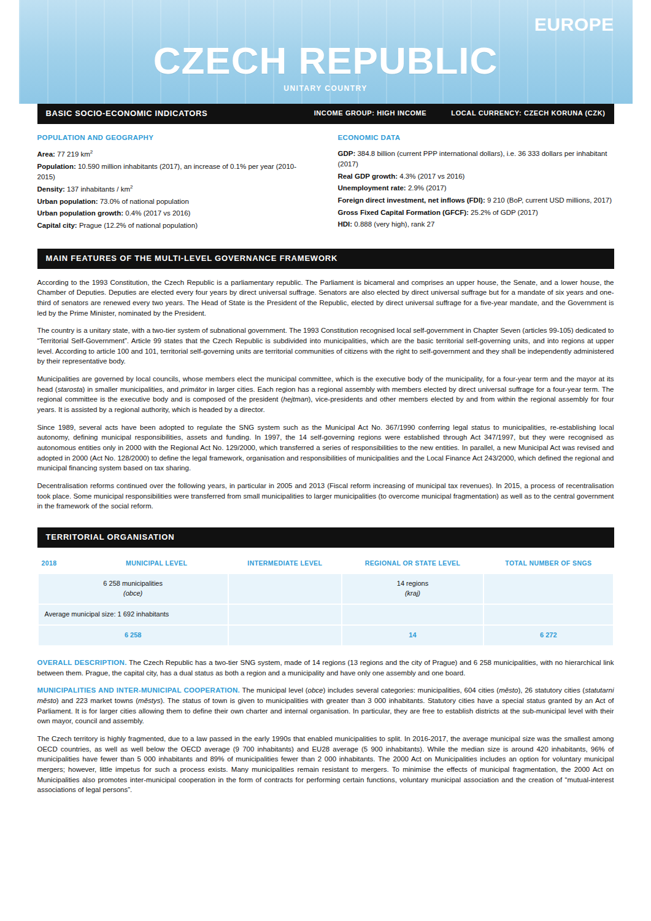EUROPE
CZECH REPUBLIC
UNITARY COUNTRY
BASIC SOCIO-ECONOMIC INDICATORS
INCOME GROUP: HIGH INCOME LOCAL CURRENCY: CZECH KORUNA (CZK)
Population and Geography
Area: 77 219 km2
Population: 10.590 million inhabitants (2017), an increase of 0.1% per year (2010-2015)
Density: 137 inhabitants / km2
Urban population: 73.0% of national population
Urban population growth: 0.4% (2017 vs 2016)
Capital city: Prague (12.2% of national population)
Economic Data
GDP: 384.8 billion (current PPP international dollars), i.e. 36 333 dollars per inhabitant (2017)
Real GDP growth: 4.3% (2017 vs 2016)
Unemployment rate: 2.9% (2017)
Foreign direct investment, net inflows (FDI): 9 210 (BoP, current USD millions, 2017)
Gross Fixed Capital Formation (GFCF): 25.2% of GDP (2017)
HDI: 0.888 (very high), rank 27
MAIN FEATURES OF THE MULTI-LEVEL GOVERNANCE FRAMEWORK
According to the 1993 Constitution, the Czech Republic is a parliamentary republic. The Parliament is bicameral and comprises an upper house, the Senate, and a lower house, the Chamber of Deputies. Deputies are elected every four years by direct universal suffrage. Senators are also elected by direct universal suffrage but for a mandate of six years and one-third of senators are renewed every two years. The Head of State is the President of the Republic, elected by direct universal suffrage for a five-year mandate, and the Government is led by the Prime Minister, nominated by the President.
The country is a unitary state, with a two-tier system of subnational government. The 1993 Constitution recognised local self-government in Chapter Seven (articles 99-105) dedicated to “Territorial Self-Government”. Article 99 states that the Czech Republic is subdivided into municipalities, which are the basic territorial self-governing units, and into regions at upper level. According to article 100 and 101, territorial self-governing units are territorial communities of citizens with the right to self-government and they shall be independently administered by their representative body.
Municipalities are governed by local councils, whose members elect the municipal committee, which is the executive body of the municipality, for a four-year term and the mayor at its head (starosta) in smaller municipalities, and primátor in larger cities. Each region has a regional assembly with members elected by direct universal suffrage for a four-year term. The regional committee is the executive body and is composed of the president (hejtman), vice-presidents and other members elected by and from within the regional assembly for four years. It is assisted by a regional authority, which is headed by a director.
Since 1989, several acts have been adopted to regulate the SNG system such as the Municipal Act No. 367/1990 conferring legal status to municipalities, re-establishing local autonomy, defining municipal responsibilities, assets and funding. In 1997, the 14 self-governing regions were established through Act 347/1997, but they were recognised as autonomous entities only in 2000 with the Regional Act No. 129/2000, which transferred a series of responsibilities to the new entities. In parallel, a new Municipal Act was revised and adopted in 2000 (Act No. 128/2000) to define the legal framework, organisation and responsibilities of municipalities and the Local Finance Act 243/2000, which defined the regional and municipal financing system based on tax sharing.
Decentralisation reforms continued over the following years, in particular in 2005 and 2013 (Fiscal reform increasing of municipal tax revenues). In 2015, a process of recentralisation took place. Some municipal responsibilities were transferred from small municipalities to larger municipalities (to overcome municipal fragmentation) as well as to the central government in the framework of the social reform.
TERRITORIAL ORGANISATION
| 2018 | MUNICIPAL LEVEL | INTERMEDIATE LEVEL | REGIONAL OR STATE LEVEL | TOTAL NUMBER OF SNGS |
| --- | --- | --- | --- | --- |
| 6 258 municipalities (obce) | | 14 regions (kraj) | |
| Average municipal size: 1 692 inhabitants | | | |
| 6 258 | | 14 | 6 272 |
OVERALL DESCRIPTION. The Czech Republic has a two-tier SNG system, made of 14 regions (13 regions and the city of Prague) and 6 258 municipalities, with no hierarchical link between them. Prague, the capital city, has a dual status as both a region and a municipality and have only one assembly and one board.
MUNICIPALITIES AND INTER-MUNICIPAL COOPERATION. The municipal level (obce) includes several categories: municipalities, 604 cities (město), 26 statutory cities (statutarni město) and 223 market towns (městys). The status of town is given to municipalities with greater than 3 000 inhabitants. Statutory cities have a special status granted by an Act of Parliament. It is for larger cities allowing them to define their own charter and internal organisation. In particular, they are free to establish districts at the sub-municipal level with their own mayor, council and assembly.
The Czech territory is highly fragmented, due to a law passed in the early 1990s that enabled municipalities to split. In 2016-2017, the average municipal size was the smallest among OECD countries, as well as well below the OECD average (9 700 inhabitants) and EU28 average (5 900 inhabitants). While the median size is around 420 inhabitants, 96% of municipalities have fewer than 5 000 inhabitants and 89% of municipalities fewer than 2 000 inhabitants. The 2000 Act on Municipalities includes an option for voluntary municipal mergers; however, little impetus for such a process exists. Many municipalities remain resistant to mergers. To minimise the effects of municipal fragmentation, the 2000 Act on Municipalities also promotes inter-municipal cooperation in the form of contracts for performing certain functions, voluntary municipal association and the creation of “mutual-interest associations of legal persons”.